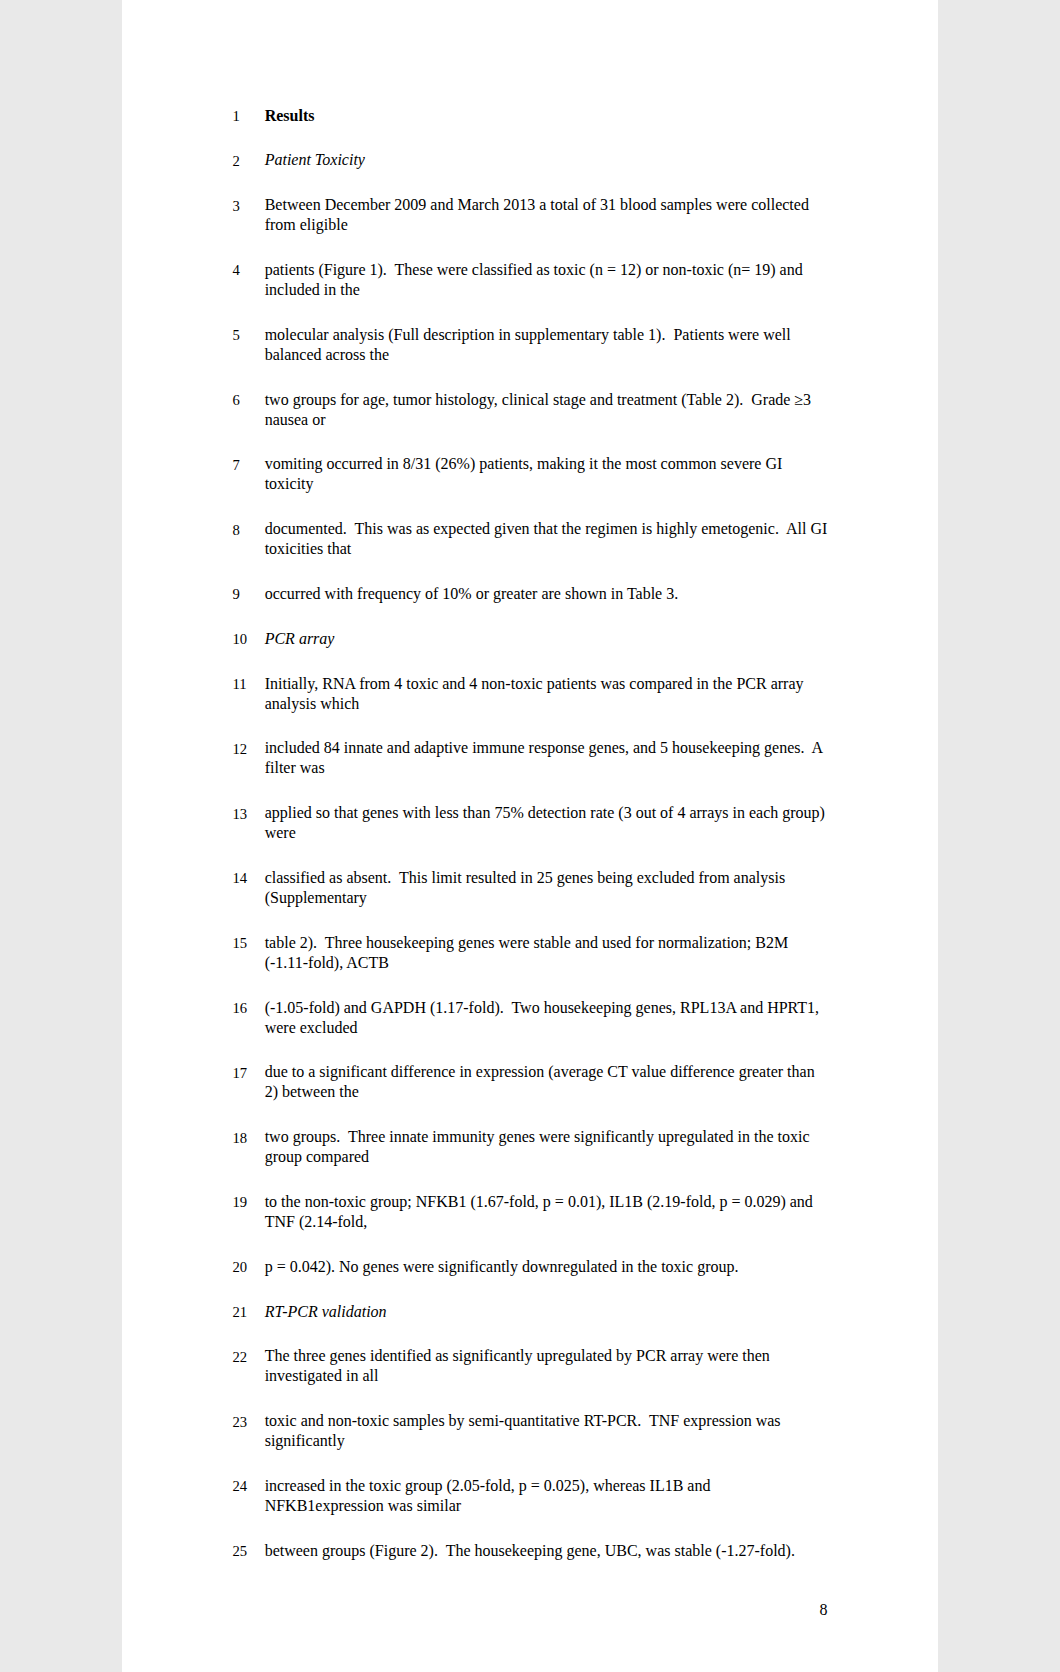1
Results
2
Patient Toxicity
3
Between December 2009 and March 2013 a total of 31 blood samples were collected from eligible
4
patients (Figure 1). These were classified as toxic (n = 12) or non-toxic (n= 19) and included in the
5
molecular analysis (Full description in supplementary table 1). Patients were well balanced across the
6
two groups for age, tumor histology, clinical stage and treatment (Table 2). Grade ≥3 nausea or
7
vomiting occurred in 8/31 (26%) patients, making it the most common severe GI toxicity
8
documented. This was as expected given that the regimen is highly emetogenic. All GI toxicities that
9
occurred with frequency of 10% or greater are shown in Table 3.
10
PCR array
11
Initially, RNA from 4 toxic and 4 non-toxic patients was compared in the PCR array analysis which
12
included 84 innate and adaptive immune response genes, and 5 housekeeping genes. A filter was
13
applied so that genes with less than 75% detection rate (3 out of 4 arrays in each group) were
14
classified as absent. This limit resulted in 25 genes being excluded from analysis (Supplementary
15
table 2). Three housekeeping genes were stable and used for normalization; B2M (-1.11-fold), ACTB
16
(-1.05-fold) and GAPDH (1.17-fold). Two housekeeping genes, RPL13A and HPRT1, were excluded
17
due to a significant difference in expression (average CT value difference greater than 2) between the
18
two groups. Three innate immunity genes were significantly upregulated in the toxic group compared
19
to the non-toxic group; NFKB1 (1.67-fold, p = 0.01), IL1B (2.19-fold, p = 0.029) and TNF (2.14-fold,
20
p = 0.042). No genes were significantly downregulated in the toxic group.
21
RT-PCR validation
22
The three genes identified as significantly upregulated by PCR array were then investigated in all
23
toxic and non-toxic samples by semi-quantitative RT-PCR. TNF expression was significantly
24
increased in the toxic group (2.05-fold, p = 0.025), whereas IL1B and NFKB1expression was similar
25
between groups (Figure 2). The housekeeping gene, UBC, was stable (-1.27-fold).
8